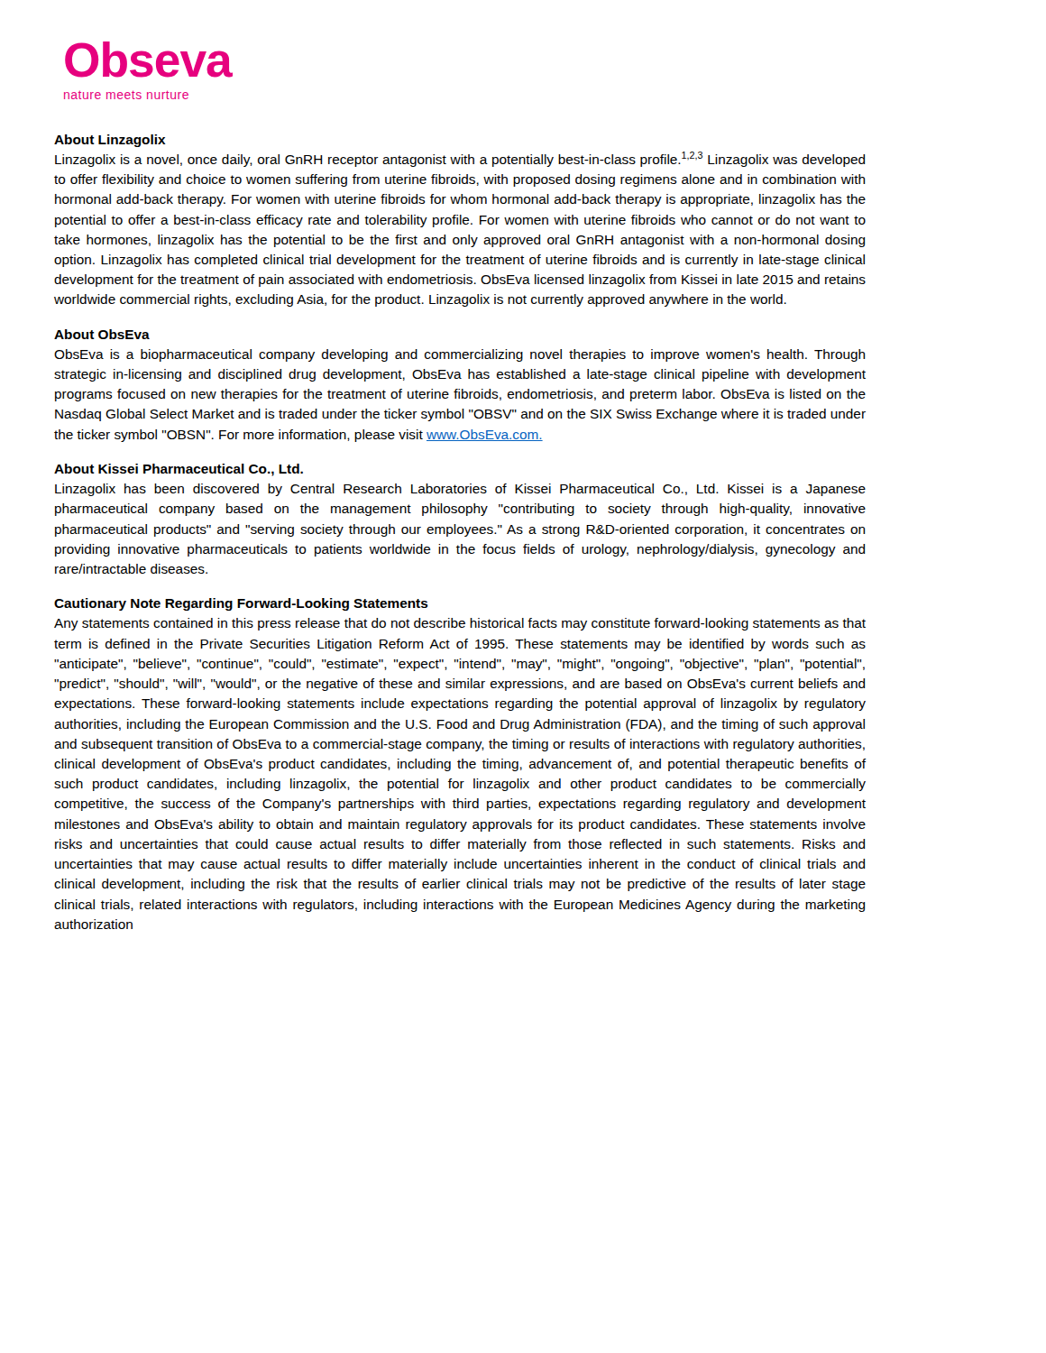Obs eva
nature meets nurture
About Linzagolix
Linzagolix is a novel, once daily, oral GnRH receptor antagonist with a potentially best-in-class profile.1,2,3 Linzagolix was developed to offer flexibility and choice to women suffering from uterine fibroids, with proposed dosing regimens alone and in combination with hormonal add-back therapy. For women with uterine fibroids for whom hormonal add-back therapy is appropriate, linzagolix has the potential to offer a best-in-class efficacy rate and tolerability profile. For women with uterine fibroids who cannot or do not want to take hormones, linzagolix has the potential to be the first and only approved oral GnRH antagonist with a non-hormonal dosing option. Linzagolix has completed clinical trial development for the treatment of uterine fibroids and is currently in late-stage clinical development for the treatment of pain associated with endometriosis. ObsEva licensed linzagolix from Kissei in late 2015 and retains worldwide commercial rights, excluding Asia, for the product. Linzagolix is not currently approved anywhere in the world.
About ObsEva
ObsEva is a biopharmaceutical company developing and commercializing novel therapies to improve women's health. Through strategic in-licensing and disciplined drug development, ObsEva has established a late-stage clinical pipeline with development programs focused on new therapies for the treatment of uterine fibroids, endometriosis, and preterm labor. ObsEva is listed on the Nasdaq Global Select Market and is traded under the ticker symbol "OBSV" and on the SIX Swiss Exchange where it is traded under the ticker symbol "OBSN". For more information, please visit www.ObsEva.com.
About Kissei Pharmaceutical Co., Ltd.
Linzagolix has been discovered by Central Research Laboratories of Kissei Pharmaceutical Co., Ltd. Kissei is a Japanese pharmaceutical company based on the management philosophy "contributing to society through high-quality, innovative pharmaceutical products" and "serving society through our employees." As a strong R&D-oriented corporation, it concentrates on providing innovative pharmaceuticals to patients worldwide in the focus fields of urology, nephrology/dialysis, gynecology and rare/intractable diseases.
Cautionary Note Regarding Forward-Looking Statements
Any statements contained in this press release that do not describe historical facts may constitute forward-looking statements as that term is defined in the Private Securities Litigation Reform Act of 1995. These statements may be identified by words such as "anticipate", "believe", "continue", "could", "estimate", "expect", "intend", "may", "might", "ongoing", "objective", "plan", "potential", "predict", "should", "will", "would", or the negative of these and similar expressions, and are based on ObsEva's current beliefs and expectations. These forward-looking statements include expectations regarding the potential approval of linzagolix by regulatory authorities, including the European Commission and the U.S. Food and Drug Administration (FDA), and the timing of such approval and subsequent transition of ObsEva to a commercial-stage company, the timing or results of interactions with regulatory authorities, clinical development of ObsEva's product candidates, including the timing, advancement of, and potential therapeutic benefits of such product candidates, including linzagolix, the potential for linzagolix and other product candidates to be commercially competitive, the success of the Company's partnerships with third parties, expectations regarding regulatory and development milestones and ObsEva's ability to obtain and maintain regulatory approvals for its product candidates. These statements involve risks and uncertainties that could cause actual results to differ materially from those reflected in such statements. Risks and uncertainties that may cause actual results to differ materially include uncertainties inherent in the conduct of clinical trials and clinical development, including the risk that the results of earlier clinical trials may not be predictive of the results of later stage clinical trials, related interactions with regulators, including interactions with the European Medicines Agency during the marketing authorization